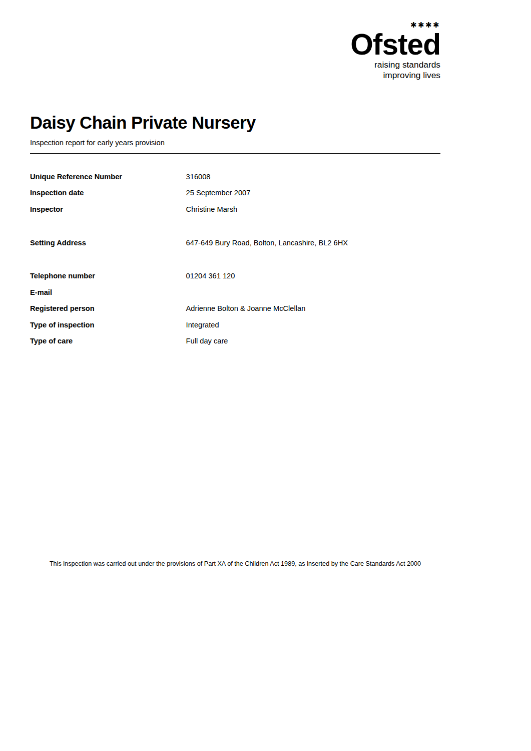✱✱✱✱
Ofsted
raising standards
improving lives
Daisy Chain Private Nursery
Inspection report for early years provision
| Unique Reference Number | 316008 |
| Inspection date | 25 September 2007 |
| Inspector | Christine Marsh |
| Setting Address | 647-649 Bury Road, Bolton, Lancashire, BL2 6HX |
| Telephone number | 01204 361 120 |
| E-mail | |
| Registered person | Adrienne Bolton & Joanne McClellan |
| Type of inspection | Integrated |
| Type of care | Full day care |
This inspection was carried out under the provisions of Part XA of the Children Act 1989, as inserted by the Care Standards Act 2000